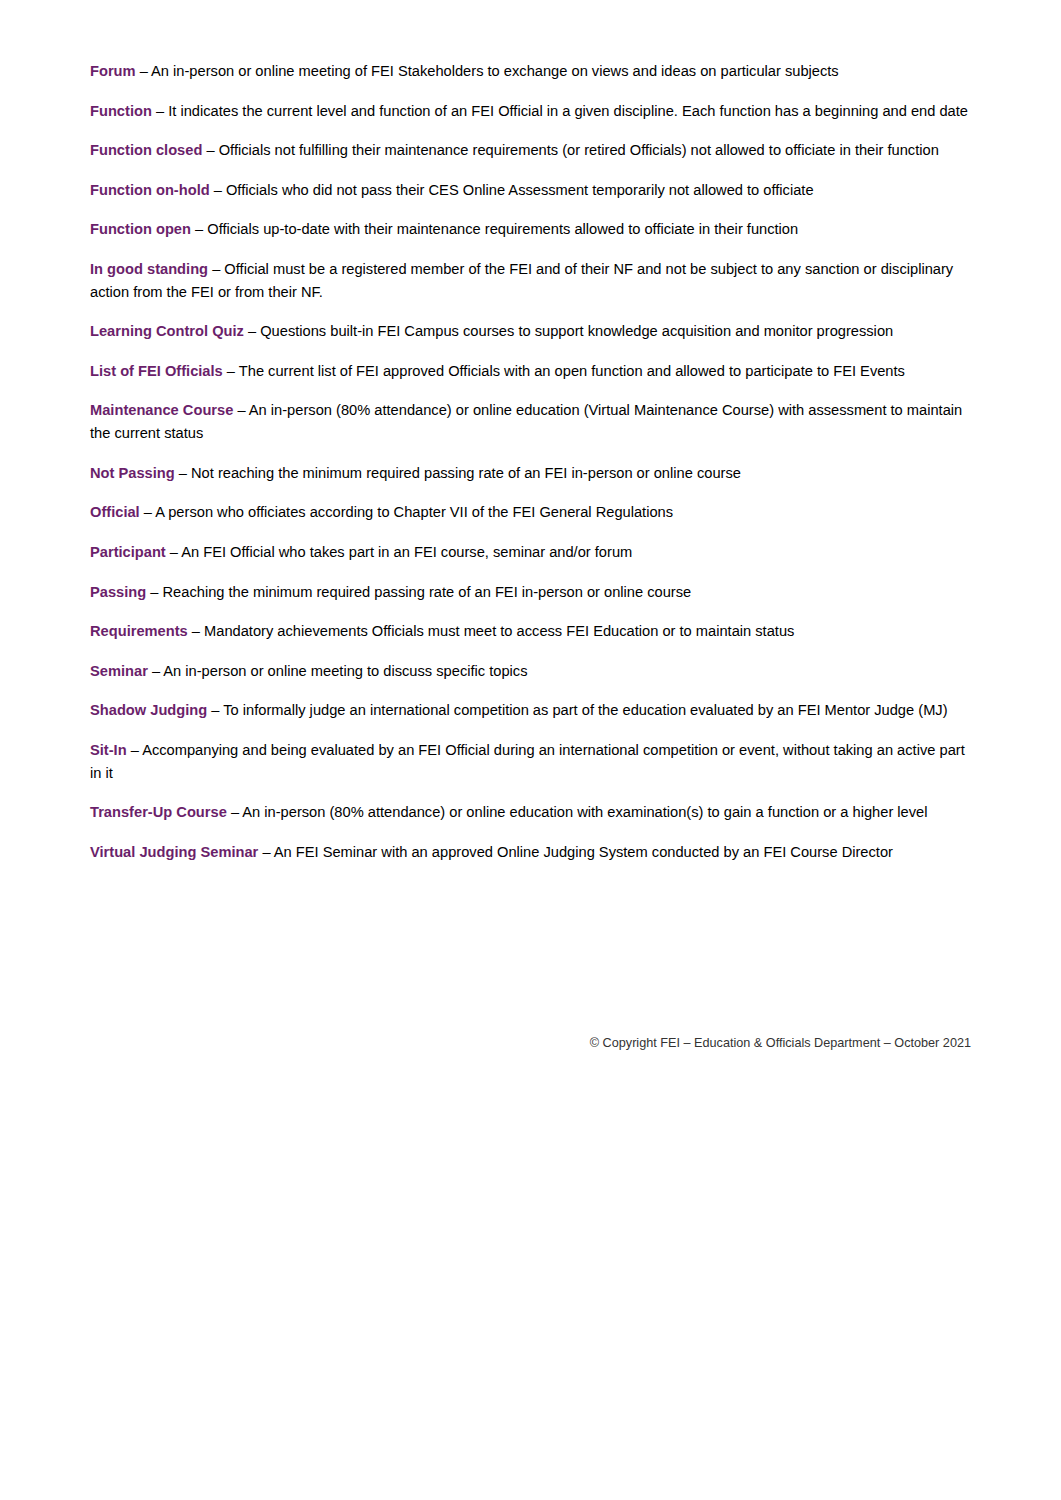Forum
– An in-person or online meeting of FEI Stakeholders to exchange on views and ideas on particular subjects
Function
– It indicates the current level and function of an FEI Official in a given discipline. Each function has a beginning and end date
Function closed
– Officials not fulfilling their maintenance requirements (or retired Officials) not allowed to officiate in their function
Function on-hold
– Officials who did not pass their CES Online Assessment temporarily not allowed to officiate
Function open
– Officials up-to-date with their maintenance requirements allowed to officiate in their function
In good standing
– Official must be a registered member of the FEI and of their NF and not be subject to any sanction or disciplinary action from the FEI or from their NF.
Learning Control Quiz
– Questions built-in FEI Campus courses to support knowledge acquisition and monitor progression
List of FEI Officials
– The current list of FEI approved Officials with an open function and allowed to participate to FEI Events
Maintenance Course
– An in-person (80% attendance) or online education (Virtual Maintenance Course) with assessment to maintain the current status
Not Passing
– Not reaching the minimum required passing rate of an FEI in-person or online course
Official
– A person who officiates according to Chapter VII of the FEI General Regulations
Participant
– An FEI Official who takes part in an FEI course, seminar and/or forum
Passing
– Reaching the minimum required passing rate of an FEI in-person or online course
Requirements
– Mandatory achievements Officials must meet to access FEI Education or to maintain status
Seminar
– An in-person or online meeting to discuss specific topics
Shadow Judging
– To informally judge an international competition as part of the education evaluated by an FEI Mentor Judge (MJ)
Sit-In
– Accompanying and being evaluated by an FEI Official during an international competition or event, without taking an active part in it
Transfer-Up Course
– An in-person (80% attendance) or online education with examination(s) to gain a function or a higher level
Virtual Judging Seminar
– An FEI Seminar with an approved Online Judging System conducted by an FEI Course Director
© Copyright FEI – Education & Officials Department – October 2021